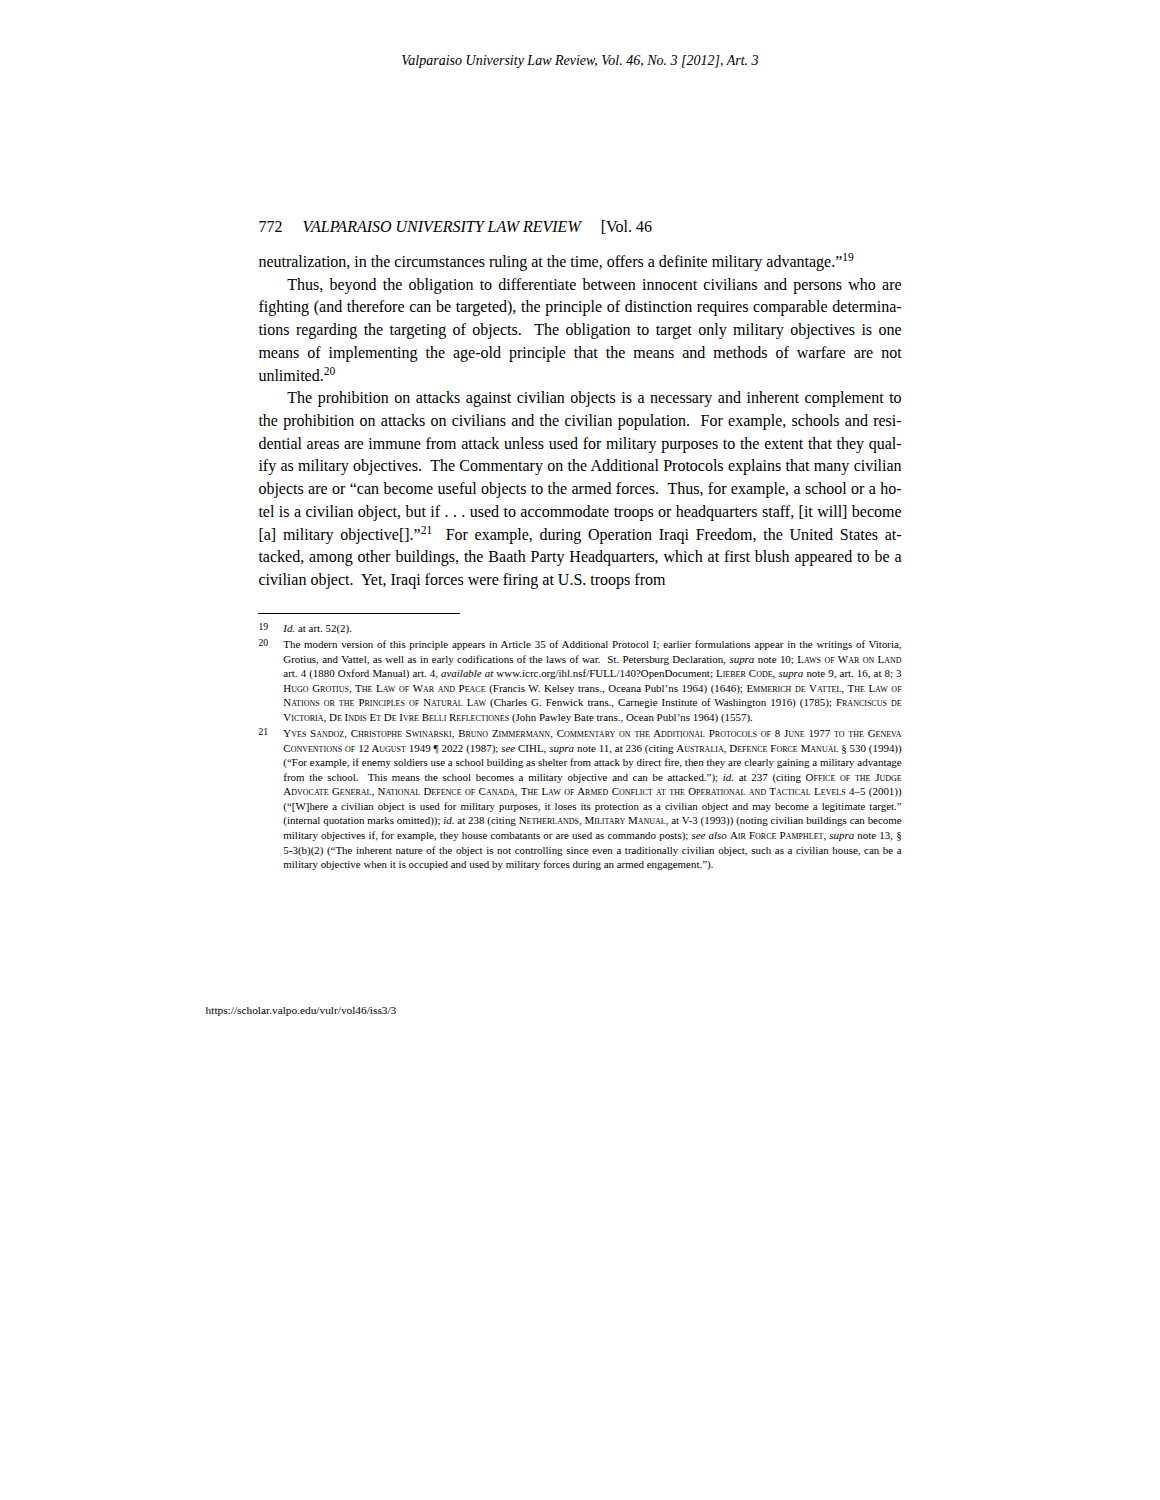Valparaiso University Law Review, Vol. 46, No. 3 [2012], Art. 3
772 VALPARAISO UNIVERSITY LAW REVIEW [Vol. 46
neutralization, in the circumstances ruling at the time, offers a definite military advantage.”19
Thus, beyond the obligation to differentiate between innocent civilians and persons who are fighting (and therefore can be targeted), the principle of distinction requires comparable determinations regarding the targeting of objects. The obligation to target only military objectives is one means of implementing the age-old principle that the means and methods of warfare are not unlimited.20
The prohibition on attacks against civilian objects is a necessary and inherent complement to the prohibition on attacks on civilians and the civilian population. For example, schools and residential areas are immune from attack unless used for military purposes to the extent that they qualify as military objectives. The Commentary on the Additional Protocols explains that many civilian objects are or “can become useful objects to the armed forces. Thus, for example, a school or a hotel is a civilian object, but if . . . used to accommodate troops or headquarters staff, [it will] become [a] military objective[].”21 For example, during Operation Iraqi Freedom, the United States attacked, among other buildings, the Baath Party Headquarters, which at first blush appeared to be a civilian object. Yet, Iraqi forces were firing at U.S. troops from
19 Id. at art. 52(2).
20 The modern version of this principle appears in Article 35 of Additional Protocol I; earlier formulations appear in the writings of Vitoria, Grotius, and Vattel, as well as in early codifications of the laws of war. St. Petersburg Declaration, supra note 10; Laws of War on Land art. 4 (1880 Oxford Manual) art. 4, available at www.icrc.org/ihl.nsf/FULL/140?OpenDocument; Lieber Code, supra note 9, art. 16, at 8; 3 Hugo Grotius, The Law of War and Peace (Francis W. Kelsey trans., Oceana Publ’ns 1964) (1646); Emmerich de Vattel, The Law of Nations or the Principles of Natural Law (Charles G. Fenwick trans., Carnegie Institute of Washington 1916) (1785); Franciscus de Victoria, De Indis Et De Ivre Belli Reflectiones (John Pawley Bate trans., Ocean Publ’ns 1964) (1557).
21 Yves Sandoz, Christophe Swinarski, Bruno Zimmermann, Commentary on the Additional Protocols of 8 June 1977 to the Geneva Conventions of 12 August 1949 ¶ 2022 (1987); see CIHL, supra note 11, at 236 (citing Australia, Defence Force Manual § 530 (1994)) (“For example, if enemy soldiers use a school building as shelter from attack by direct fire, then they are clearly gaining a military advantage from the school. This means the school becomes a military objective and can be attacked.”); id. at 237 (citing Office of the Judge Advocate General, National Defence of Canada, The Law of Armed Conflict at the Operational and Tactical Levels 4–5 (2001)) (“[W]here a civilian object is used for military purposes, it loses its protection as a civilian object and may become a legitimate target.” (internal quotation marks omitted)); id. at 238 (citing Netherlands, Military Manual, at V-3 (1993)) (noting civilian buildings can become military objectives if, for example, they house combatants or are used as commando posts); see also Air Force Pamphlet, supra note 13, § 5-3(b)(2) (“The inherent nature of the object is not controlling since even a traditionally civilian object, such as a civilian house, can be a military objective when it is occupied and used by military forces during an armed engagement.”).
https://scholar.valpo.edu/vulr/vol46/iss3/3